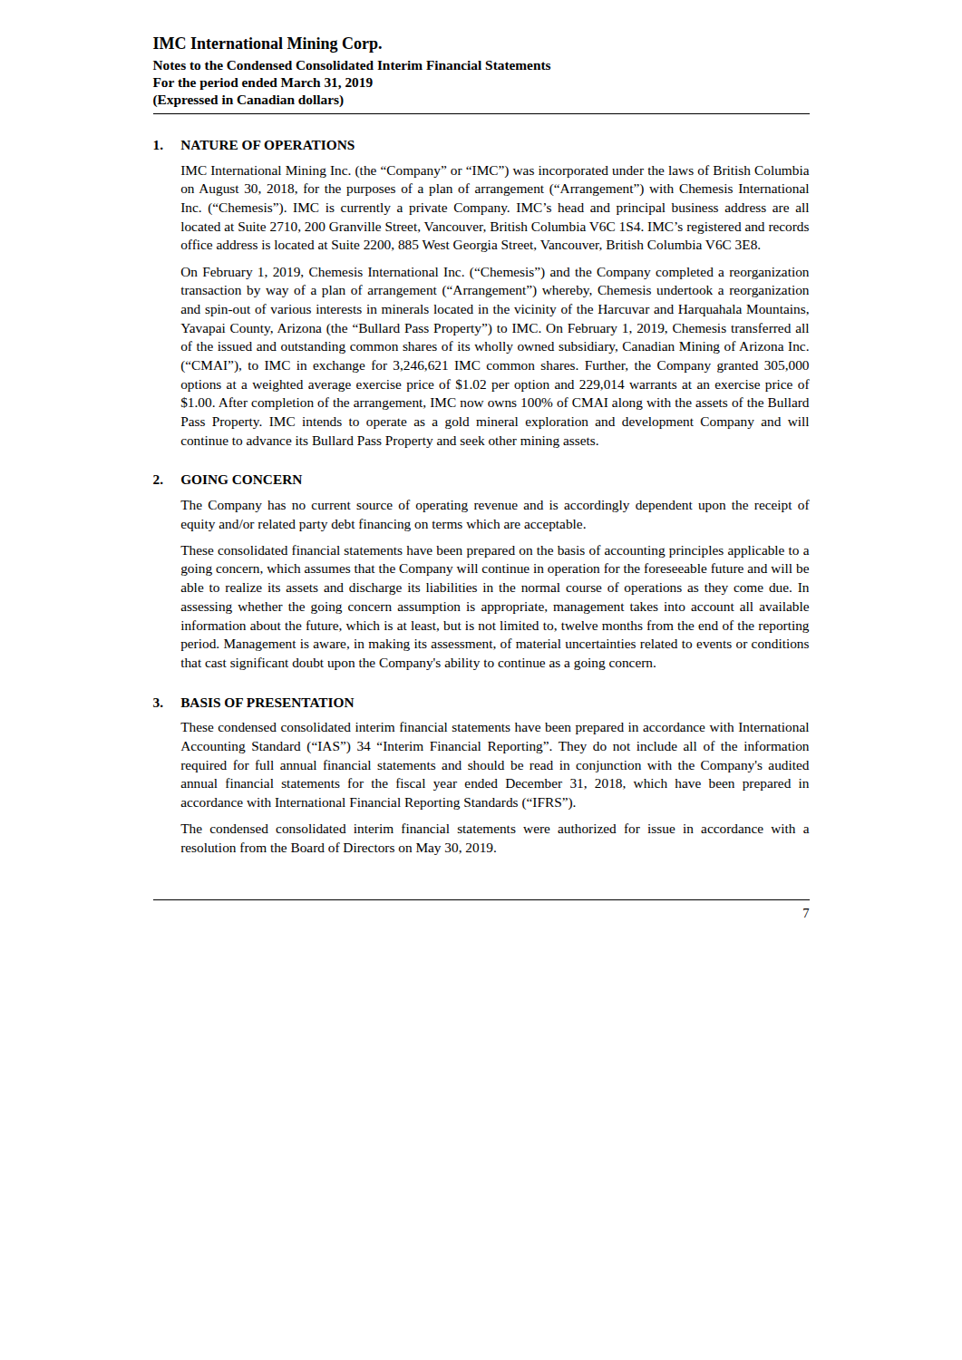IMC International Mining Corp.
Notes to the Condensed Consolidated Interim Financial Statements
For the period ended March 31, 2019
(Expressed in Canadian dollars)
1. NATURE OF OPERATIONS
IMC International Mining Inc. (the “Company” or “IMC”) was incorporated under the laws of British Columbia on August 30, 2018, for the purposes of a plan of arrangement (“Arrangement”) with Chemesis International Inc. (“Chemesis”). IMC is currently a private Company. IMC’s head and principal business address are all located at Suite 2710, 200 Granville Street, Vancouver, British Columbia V6C 1S4. IMC’s registered and records office address is located at Suite 2200, 885 West Georgia Street, Vancouver, British Columbia V6C 3E8.
On February 1, 2019, Chemesis International Inc. (“Chemesis”) and the Company completed a reorganization transaction by way of a plan of arrangement (“Arrangement”) whereby, Chemesis undertook a reorganization and spin-out of various interests in minerals located in the vicinity of the Harcuvar and Harquahala Mountains, Yavapai County, Arizona (the “Bullard Pass Property”) to IMC. On February 1, 2019, Chemesis transferred all of the issued and outstanding common shares of its wholly owned subsidiary, Canadian Mining of Arizona Inc. (“CMAI”), to IMC in exchange for 3,246,621 IMC common shares. Further, the Company granted 305,000 options at a weighted average exercise price of $1.02 per option and 229,014 warrants at an exercise price of $1.00. After completion of the arrangement, IMC now owns 100% of CMAI along with the assets of the Bullard Pass Property. IMC intends to operate as a gold mineral exploration and development Company and will continue to advance its Bullard Pass Property and seek other mining assets.
2. GOING CONCERN
The Company has no current source of operating revenue and is accordingly dependent upon the receipt of equity and/or related party debt financing on terms which are acceptable.
These consolidated financial statements have been prepared on the basis of accounting principles applicable to a going concern, which assumes that the Company will continue in operation for the foreseeable future and will be able to realize its assets and discharge its liabilities in the normal course of operations as they come due. In assessing whether the going concern assumption is appropriate, management takes into account all available information about the future, which is at least, but is not limited to, twelve months from the end of the reporting period. Management is aware, in making its assessment, of material uncertainties related to events or conditions that cast significant doubt upon the Company's ability to continue as a going concern.
3. BASIS OF PRESENTATION
These condensed consolidated interim financial statements have been prepared in accordance with International Accounting Standard (“IAS”) 34 “Interim Financial Reporting”. They do not include all of the information required for full annual financial statements and should be read in conjunction with the Company's audited annual financial statements for the fiscal year ended December 31, 2018, which have been prepared in accordance with International Financial Reporting Standards (“IFRS”).
The condensed consolidated interim financial statements were authorized for issue in accordance with a resolution from the Board of Directors on May 30, 2019.
7